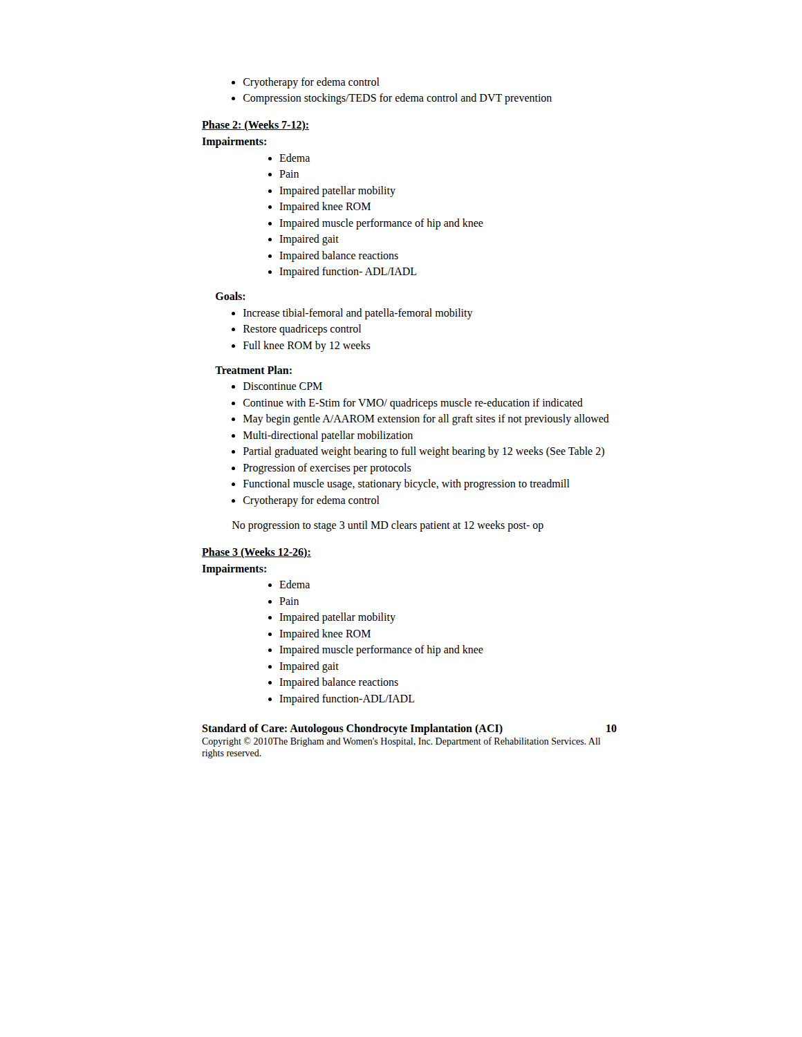Cryotherapy for edema control
Compression stockings/TEDS for edema control and DVT prevention
Phase 2: (Weeks 7-12):
Impairments:
Edema
Pain
Impaired patellar mobility
Impaired knee ROM
Impaired muscle performance of hip and knee
Impaired gait
Impaired balance reactions
Impaired function- ADL/IADL
Goals:
Increase tibial-femoral and patella-femoral mobility
Restore quadriceps control
Full knee ROM by 12 weeks
Treatment Plan:
Discontinue CPM
Continue with E-Stim for VMO/ quadriceps muscle re-education if indicated
May begin gentle A/AAROM extension for all graft sites if not previously allowed
Multi-directional patellar mobilization
Partial graduated weight bearing to full weight bearing by 12 weeks (See Table 2)
Progression of exercises per protocols
Functional muscle usage, stationary bicycle, with progression to treadmill
Cryotherapy for edema control
No progression to stage 3 until MD clears patient at 12 weeks post- op
Phase 3 (Weeks 12-26):
Impairments:
Edema
Pain
Impaired patellar mobility
Impaired knee ROM
Impaired muscle performance of hip and knee
Impaired gait
Impaired balance reactions
Impaired function-ADL/IADL
10
Standard of Care: Autologous Chondrocyte Implantation (ACI)
Copyright © 2010The Brigham and Women's Hospital, Inc. Department of Rehabilitation Services. All rights reserved.